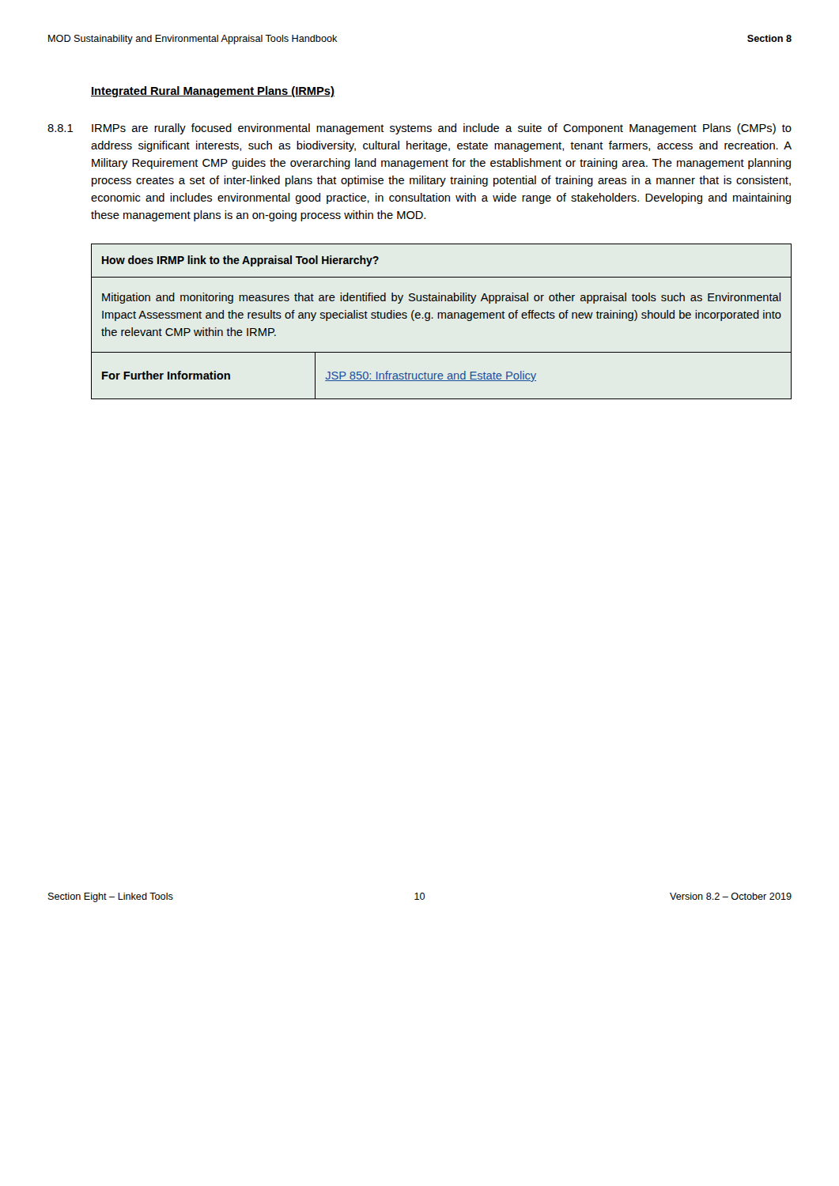MOD Sustainability and Environmental Appraisal Tools Handbook
Section 8
Integrated Rural Management Plans (IRMPs)
8.8.1
IRMPs are rurally focused environmental management systems and include a suite of Component Management Plans (CMPs) to address significant interests, such as biodiversity, cultural heritage, estate management, tenant farmers, access and recreation. A Military Requirement CMP guides the overarching land management for the establishment or training area. The management planning process creates a set of inter-linked plans that optimise the military training potential of training areas in a manner that is consistent, economic and includes environmental good practice, in consultation with a wide range of stakeholders. Developing and maintaining these management plans is an on-going process within the MOD.
| How does IRMP link to the Appraisal Tool Hierarchy? |
| Mitigation and monitoring measures that are identified by Sustainability Appraisal or other appraisal tools such as Environmental Impact Assessment and the results of any specialist studies (e.g. management of effects of new training) should be incorporated into the relevant CMP within the IRMP. |
| For Further Information | JSP 850: Infrastructure and Estate Policy |
Section Eight – Linked Tools
10
Version 8.2 – October 2019